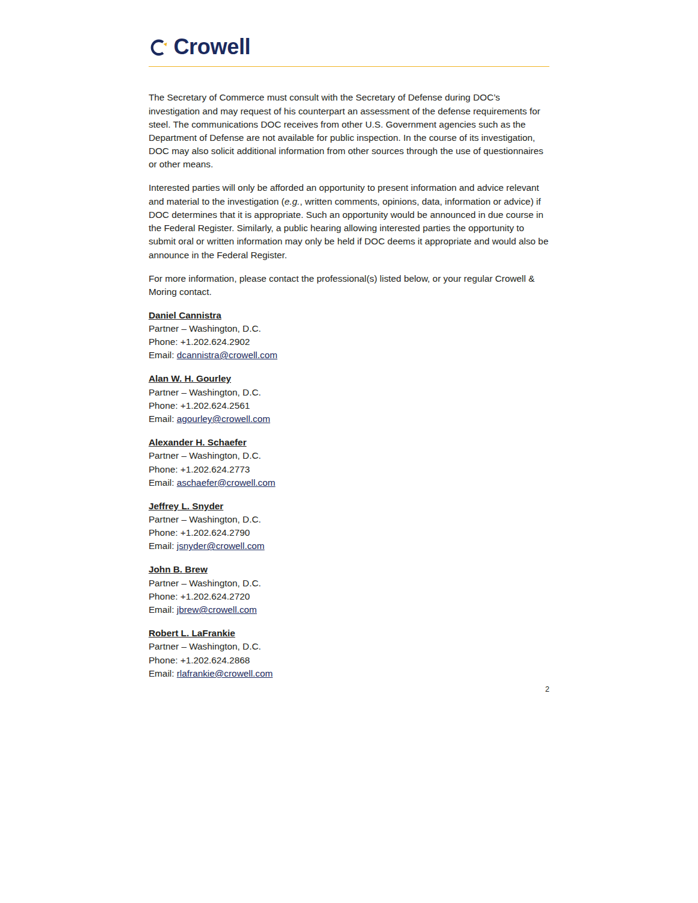Crowell
The Secretary of Commerce must consult with the Secretary of Defense during DOC’s investigation and may request of his counterpart an assessment of the defense requirements for steel. The communications DOC receives from other U.S. Government agencies such as the Department of Defense are not available for public inspection. In the course of its investigation, DOC may also solicit additional information from other sources through the use of questionnaires or other means.
Interested parties will only be afforded an opportunity to present information and advice relevant and material to the investigation (e.g., written comments, opinions, data, information or advice) if DOC determines that it is appropriate. Such an opportunity would be announced in due course in the Federal Register. Similarly, a public hearing allowing interested parties the opportunity to submit oral or written information may only be held if DOC deems it appropriate and would also be announce in the Federal Register.
For more information, please contact the professional(s) listed below, or your regular Crowell & Moring contact.
Daniel Cannistra
Partner – Washington, D.C.
Phone: +1.202.624.2902
Email: dcannistra@crowell.com
Alan W. H. Gourley
Partner – Washington, D.C.
Phone: +1.202.624.2561
Email: agourley@crowell.com
Alexander H. Schaefer
Partner – Washington, D.C.
Phone: +1.202.624.2773
Email: aschaefer@crowell.com
Jeffrey L. Snyder
Partner – Washington, D.C.
Phone: +1.202.624.2790
Email: jsnyder@crowell.com
John B. Brew
Partner – Washington, D.C.
Phone: +1.202.624.2720
Email: jbrew@crowell.com
Robert L. LaFrankie
Partner – Washington, D.C.
Phone: +1.202.624.2868
Email: rlafrankie@crowell.com
2